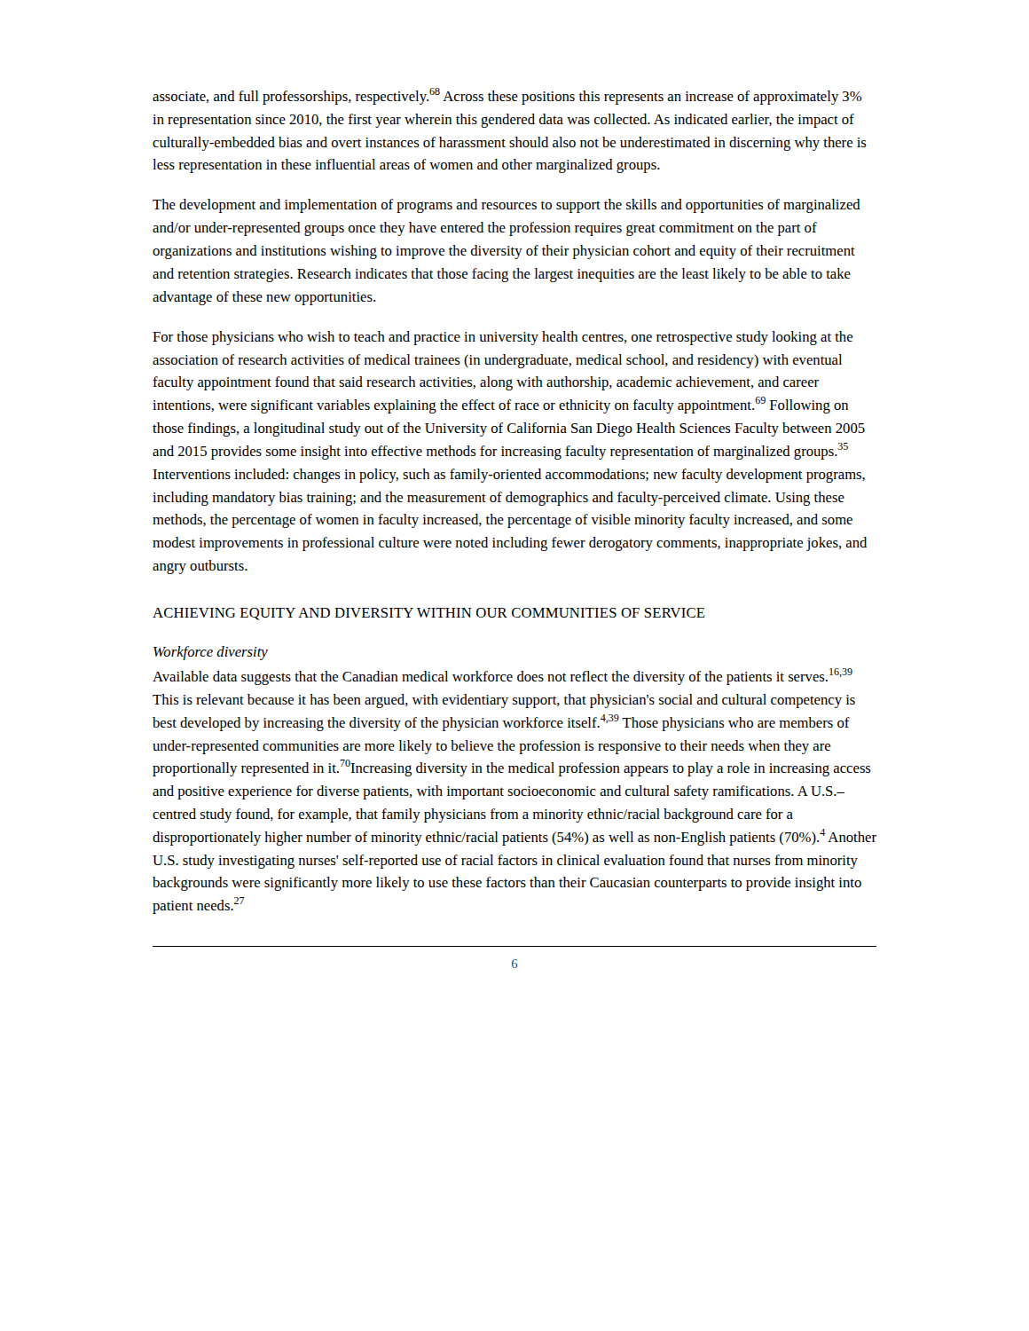associate, and full professorships, respectively.68 Across these positions this represents an increase of approximately 3% in representation since 2010, the first year wherein this gendered data was collected. As indicated earlier, the impact of culturally-embedded bias and overt instances of harassment should also not be underestimated in discerning why there is less representation in these influential areas of women and other marginalized groups.
The development and implementation of programs and resources to support the skills and opportunities of marginalized and/or under-represented groups once they have entered the profession requires great commitment on the part of organizations and institutions wishing to improve the diversity of their physician cohort and equity of their recruitment and retention strategies. Research indicates that those facing the largest inequities are the least likely to be able to take advantage of these new opportunities.
For those physicians who wish to teach and practice in university health centres, one retrospective study looking at the association of research activities of medical trainees (in undergraduate, medical school, and residency) with eventual faculty appointment found that said research activities, along with authorship, academic achievement, and career intentions, were significant variables explaining the effect of race or ethnicity on faculty appointment.69 Following on those findings, a longitudinal study out of the University of California San Diego Health Sciences Faculty between 2005 and 2015 provides some insight into effective methods for increasing faculty representation of marginalized groups.35 Interventions included: changes in policy, such as family-oriented accommodations; new faculty development programs, including mandatory bias training; and the measurement of demographics and faculty-perceived climate. Using these methods, the percentage of women in faculty increased, the percentage of visible minority faculty increased, and some modest improvements in professional culture were noted including fewer derogatory comments, inappropriate jokes, and angry outbursts.
ACHIEVING EQUITY AND DIVERSITY WITHIN OUR COMMUNITIES OF SERVICE
Workforce diversity
Available data suggests that the Canadian medical workforce does not reflect the diversity of the patients it serves.16,39 This is relevant because it has been argued, with evidentiary support, that physician's social and cultural competency is best developed by increasing the diversity of the physician workforce itself.4,39 Those physicians who are members of under-represented communities are more likely to believe the profession is responsive to their needs when they are proportionally represented in it.70Increasing diversity in the medical profession appears to play a role in increasing access and positive experience for diverse patients, with important socioeconomic and cultural safety ramifications. A U.S.–centred study found, for example, that family physicians from a minority ethnic/racial background care for a disproportionately higher number of minority ethnic/racial patients (54%) as well as non-English patients (70%).4 Another U.S. study investigating nurses' self-reported use of racial factors in clinical evaluation found that nurses from minority backgrounds were significantly more likely to use these factors than their Caucasian counterparts to provide insight into patient needs.27
6